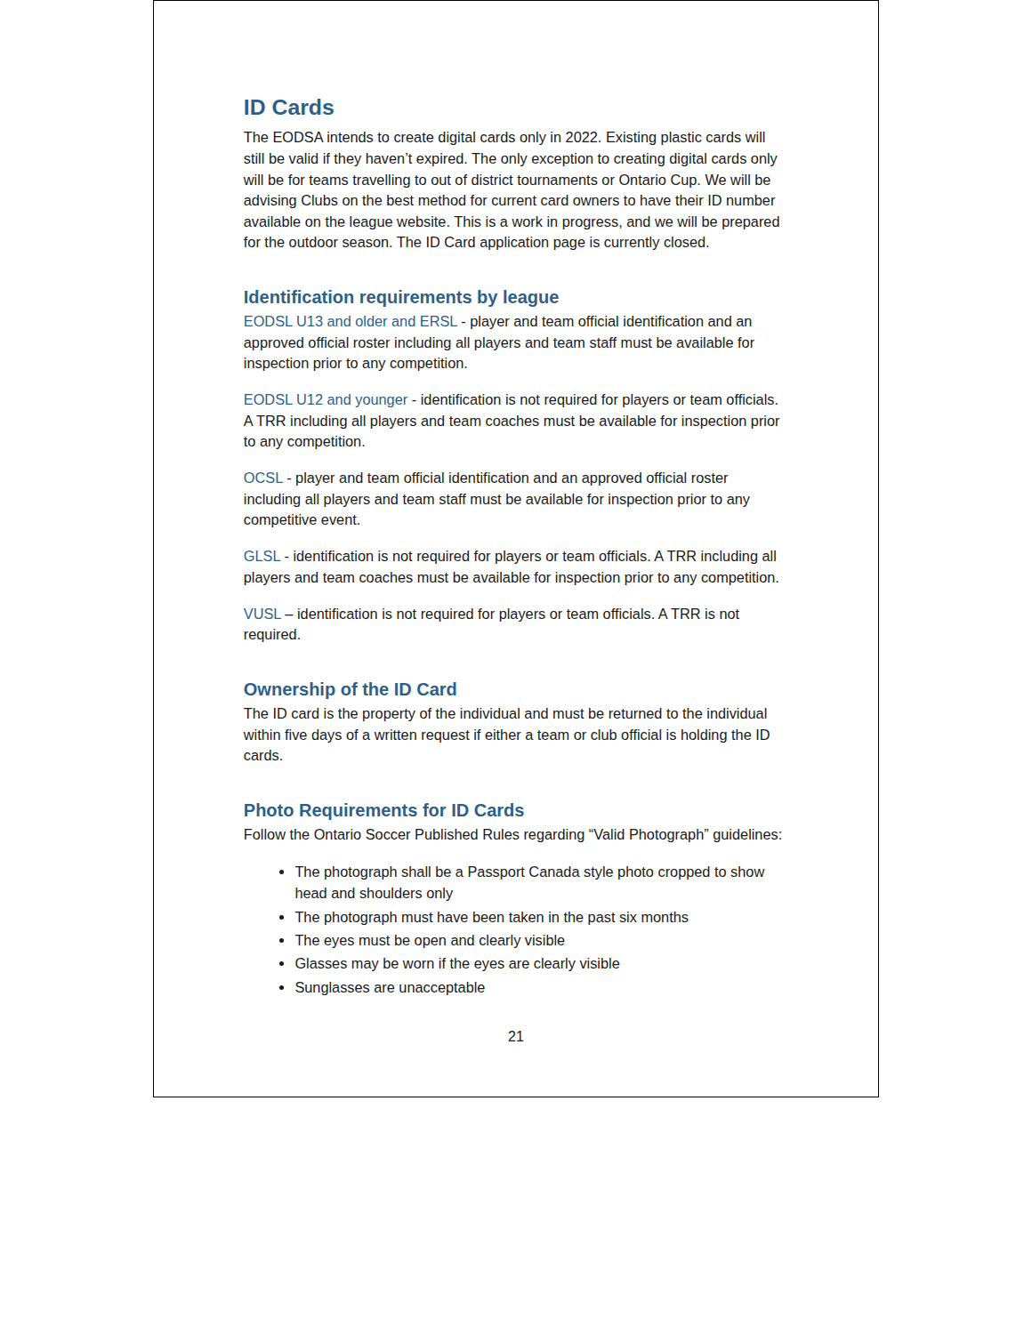ID Cards
The EODSA intends to create digital cards only in 2022. Existing plastic cards will still be valid if they haven’t expired. The only exception to creating digital cards only will be for teams travelling to out of district tournaments or Ontario Cup. We will be advising Clubs on the best method for current card owners to have their ID number available on the league website. This is a work in progress, and we will be prepared for the outdoor season. The ID Card application page is currently closed.
Identification requirements by league
EODSL U13 and older and ERSL - player and team official identification and an approved official roster including all players and team staff must be available for inspection prior to any competition.
EODSL U12 and younger - identification is not required for players or team officials. A TRR including all players and team coaches must be available for inspection prior to any competition.
OCSL - player and team official identification and an approved official roster including all players and team staff must be available for inspection prior to any competitive event.
GLSL - identification is not required for players or team officials. A TRR including all players and team coaches must be available for inspection prior to any competition.
VUSL – identification is not required for players or team officials. A TRR is not required.
Ownership of the ID Card
The ID card is the property of the individual and must be returned to the individual within five days of a written request if either a team or club official is holding the ID cards.
Photo Requirements for ID Cards
Follow the Ontario Soccer Published Rules regarding “Valid Photograph” guidelines:
The photograph shall be a Passport Canada style photo cropped to show head and shoulders only
The photograph must have been taken in the past six months
The eyes must be open and clearly visible
Glasses may be worn if the eyes are clearly visible
Sunglasses are unacceptable
21